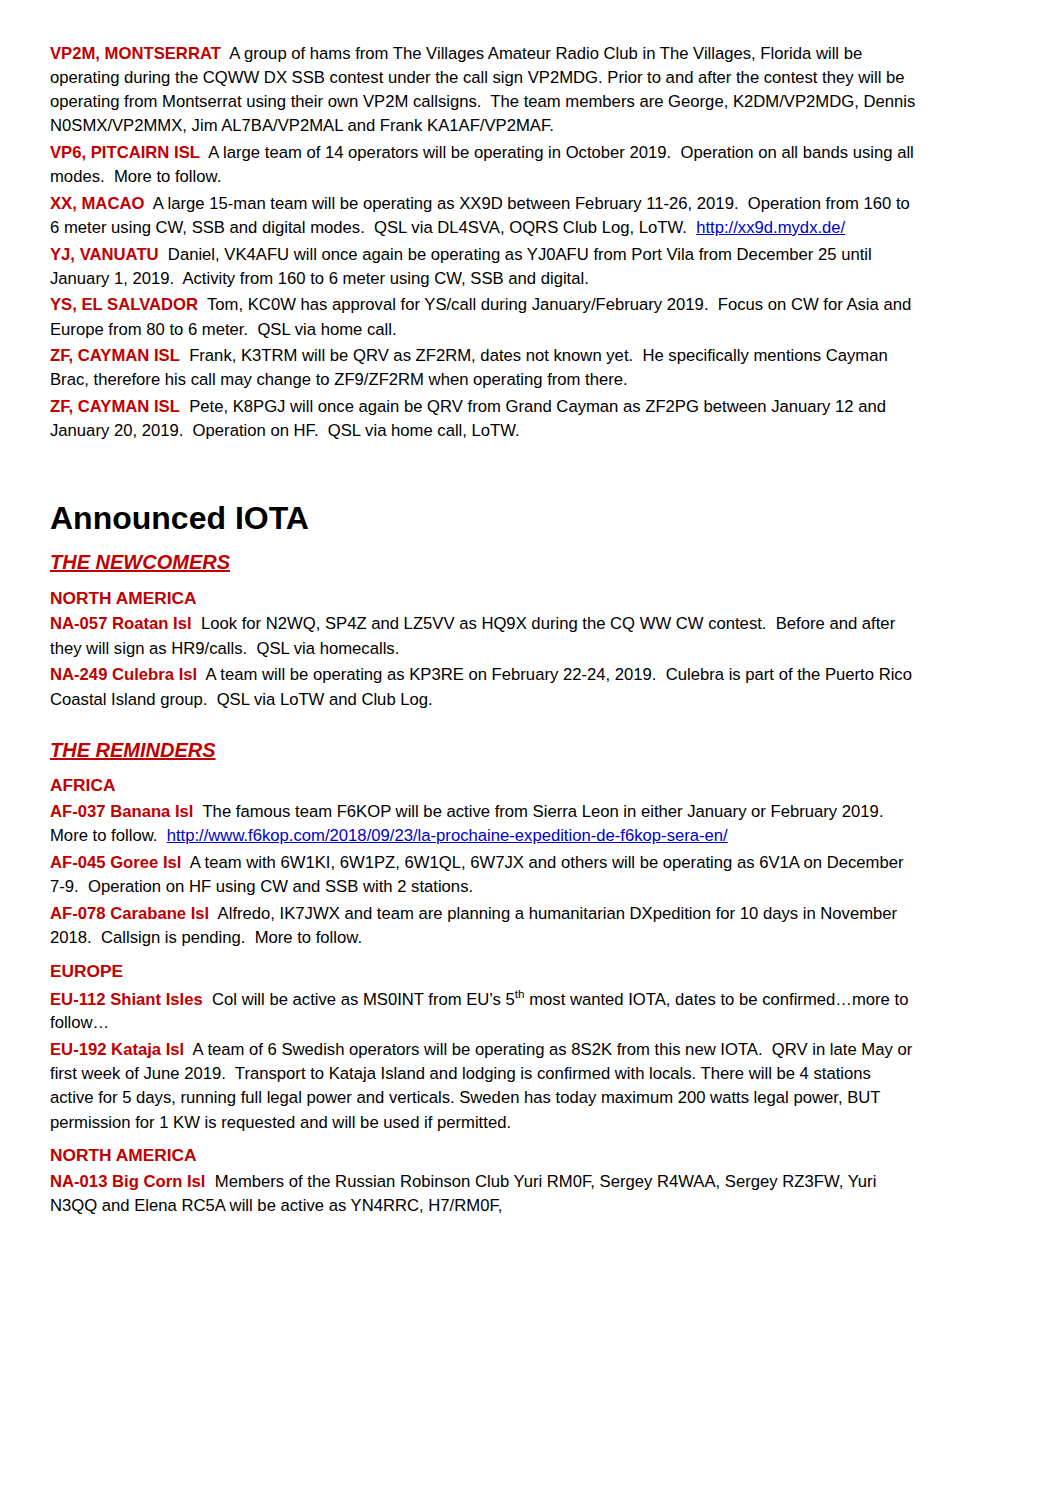VP2M, MONTSERRAT A group of hams from The Villages Amateur Radio Club in The Villages, Florida will be operating during the CQWW DX SSB contest under the call sign VP2MDG. Prior to and after the contest they will be operating from Montserrat using their own VP2M callsigns. The team members are George, K2DM/VP2MDG, Dennis N0SMX/VP2MMX, Jim AL7BA/VP2MAL and Frank KA1AF/VP2MAF.
VP6, PITCAIRN ISL A large team of 14 operators will be operating in October 2019. Operation on all bands using all modes. More to follow.
XX, MACAO A large 15-man team will be operating as XX9D between February 11-26, 2019. Operation from 160 to 6 meter using CW, SSB and digital modes. QSL via DL4SVA, OQRS Club Log, LoTW. http://xx9d.mydx.de/
YJ, VANUATU Daniel, VK4AFU will once again be operating as YJ0AFU from Port Vila from December 25 until January 1, 2019. Activity from 160 to 6 meter using CW, SSB and digital.
YS, EL SALVADOR Tom, KC0W has approval for YS/call during January/February 2019. Focus on CW for Asia and Europe from 80 to 6 meter. QSL via home call.
ZF, CAYMAN ISL Frank, K3TRM will be QRV as ZF2RM, dates not known yet. He specifically mentions Cayman Brac, therefore his call may change to ZF9/ZF2RM when operating from there.
ZF, CAYMAN ISL Pete, K8PGJ will once again be QRV from Grand Cayman as ZF2PG between January 12 and January 20, 2019. Operation on HF. QSL via home call, LoTW.
Announced IOTA
THE NEWCOMERS
NORTH AMERICA
NA-057 Roatan Isl Look for N2WQ, SP4Z and LZ5VV as HQ9X during the CQ WW CW contest. Before and after they will sign as HR9/calls. QSL via homecalls.
NA-249 Culebra Isl A team will be operating as KP3RE on February 22-24, 2019. Culebra is part of the Puerto Rico Coastal Island group. QSL via LoTW and Club Log.
THE REMINDERS
AFRICA
AF-037 Banana Isl The famous team F6KOP will be active from Sierra Leon in either January or February 2019. More to follow. http://www.f6kop.com/2018/09/23/la-prochaine-expedition-de-f6kop-sera-en/
AF-045 Goree Isl A team with 6W1KI, 6W1PZ, 6W1QL, 6W7JX and others will be operating as 6V1A on December 7-9. Operation on HF using CW and SSB with 2 stations.
AF-078 Carabane Isl Alfredo, IK7JWX and team are planning a humanitarian DXpedition for 10 days in November 2018. Callsign is pending. More to follow.
EUROPE
EU-112 Shiant Isles Col will be active as MS0INT from EU's 5th most wanted IOTA, dates to be confirmed…more to follow…
EU-192 Kataja Isl A team of 6 Swedish operators will be operating as 8S2K from this new IOTA. QRV in late May or first week of June 2019. Transport to Kataja Island and lodging is confirmed with locals. There will be 4 stations active for 5 days, running full legal power and verticals. Sweden has today maximum 200 watts legal power, BUT permission for 1 KW is requested and will be used if permitted.
NORTH AMERICA
NA-013 Big Corn Isl Members of the Russian Robinson Club Yuri RM0F, Sergey R4WAA, Sergey RZ3FW, Yuri N3QQ and Elena RC5A will be active as YN4RRC, H7/RM0F,